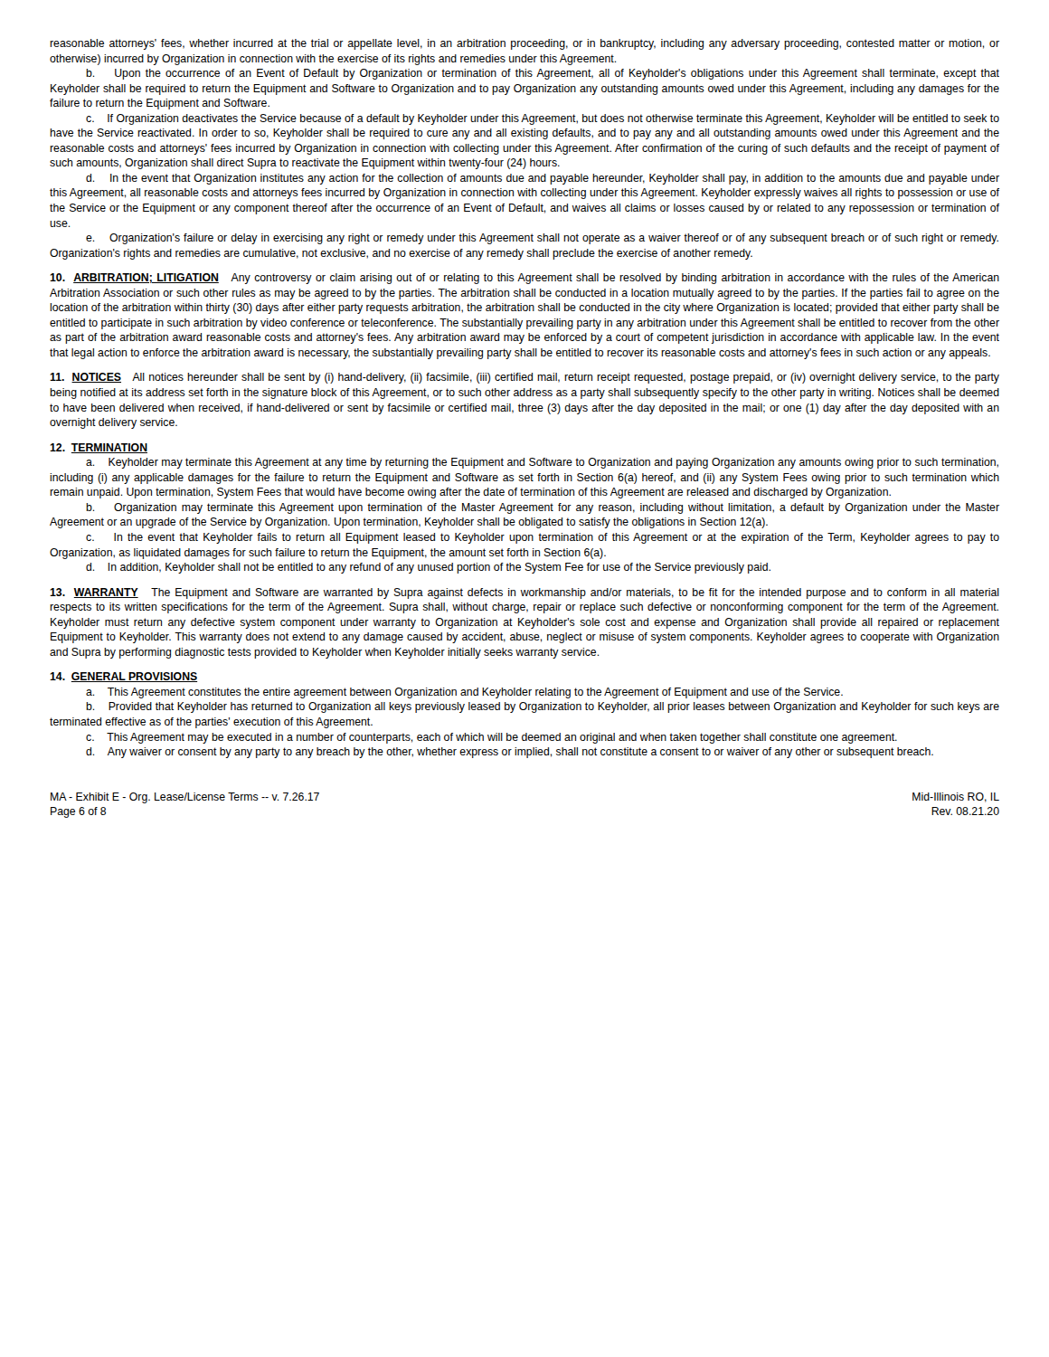reasonable attorneys' fees, whether incurred at the trial or appellate level, in an arbitration proceeding, or in bankruptcy, including any adversary proceeding, contested matter or motion, or otherwise) incurred by Organization in connection with the exercise of its rights and remedies under this Agreement.
b. Upon the occurrence of an Event of Default by Organization or termination of this Agreement, all of Keyholder's obligations under this Agreement shall terminate, except that Keyholder shall be required to return the Equipment and Software to Organization and to pay Organization any outstanding amounts owed under this Agreement, including any damages for the failure to return the Equipment and Software.
c. If Organization deactivates the Service because of a default by Keyholder under this Agreement, but does not otherwise terminate this Agreement, Keyholder will be entitled to seek to have the Service reactivated. In order to so, Keyholder shall be required to cure any and all existing defaults, and to pay any and all outstanding amounts owed under this Agreement and the reasonable costs and attorneys' fees incurred by Organization in connection with collecting under this Agreement. After confirmation of the curing of such defaults and the receipt of payment of such amounts, Organization shall direct Supra to reactivate the Equipment within twenty-four (24) hours.
d. In the event that Organization institutes any action for the collection of amounts due and payable hereunder, Keyholder shall pay, in addition to the amounts due and payable under this Agreement, all reasonable costs and attorneys fees incurred by Organization in connection with collecting under this Agreement. Keyholder expressly waives all rights to possession or use of the Service or the Equipment or any component thereof after the occurrence of an Event of Default, and waives all claims or losses caused by or related to any repossession or termination of use.
e. Organization's failure or delay in exercising any right or remedy under this Agreement shall not operate as a waiver thereof or of any subsequent breach or of such right or remedy. Organization's rights and remedies are cumulative, not exclusive, and no exercise of any remedy shall preclude the exercise of another remedy.
10. ARBITRATION; LITIGATION Any controversy or claim arising out of or relating to this Agreement shall be resolved by binding arbitration in accordance with the rules of the American Arbitration Association or such other rules as may be agreed to by the parties. The arbitration shall be conducted in a location mutually agreed to by the parties. If the parties fail to agree on the location of the arbitration within thirty (30) days after either party requests arbitration, the arbitration shall be conducted in the city where Organization is located; provided that either party shall be entitled to participate in such arbitration by video conference or teleconference. The substantially prevailing party in any arbitration under this Agreement shall be entitled to recover from the other as part of the arbitration award reasonable costs and attorney's fees. Any arbitration award may be enforced by a court of competent jurisdiction in accordance with applicable law. In the event that legal action to enforce the arbitration award is necessary, the substantially prevailing party shall be entitled to recover its reasonable costs and attorney's fees in such action or any appeals.
11. NOTICES All notices hereunder shall be sent by (i) hand-delivery, (ii) facsimile, (iii) certified mail, return receipt requested, postage prepaid, or (iv) overnight delivery service, to the party being notified at its address set forth in the signature block of this Agreement, or to such other address as a party shall subsequently specify to the other party in writing. Notices shall be deemed to have been delivered when received, if hand-delivered or sent by facsimile or certified mail, three (3) days after the day deposited in the mail; or one (1) day after the day deposited with an overnight delivery service.
12. TERMINATION
a. Keyholder may terminate this Agreement at any time by returning the Equipment and Software to Organization and paying Organization any amounts owing prior to such termination, including (i) any applicable damages for the failure to return the Equipment and Software as set forth in Section 6(a) hereof, and (ii) any System Fees owing prior to such termination which remain unpaid. Upon termination, System Fees that would have become owing after the date of termination of this Agreement are released and discharged by Organization.
b. Organization may terminate this Agreement upon termination of the Master Agreement for any reason, including without limitation, a default by Organization under the Master Agreement or an upgrade of the Service by Organization. Upon termination, Keyholder shall be obligated to satisfy the obligations in Section 12(a).
c. In the event that Keyholder fails to return all Equipment leased to Keyholder upon termination of this Agreement or at the expiration of the Term, Keyholder agrees to pay to Organization, as liquidated damages for such failure to return the Equipment, the amount set forth in Section 6(a).
d. In addition, Keyholder shall not be entitled to any refund of any unused portion of the System Fee for use of the Service previously paid.
13. WARRANTY The Equipment and Software are warranted by Supra against defects in workmanship and/or materials, to be fit for the intended purpose and to conform in all material respects to its written specifications for the term of the Agreement. Supra shall, without charge, repair or replace such defective or nonconforming component for the term of the Agreement. Keyholder must return any defective system component under warranty to Organization at Keyholder's sole cost and expense and Organization shall provide all repaired or replacement Equipment to Keyholder. This warranty does not extend to any damage caused by accident, abuse, neglect or misuse of system components. Keyholder agrees to cooperate with Organization and Supra by performing diagnostic tests provided to Keyholder when Keyholder initially seeks warranty service.
14. GENERAL PROVISIONS
a. This Agreement constitutes the entire agreement between Organization and Keyholder relating to the Agreement of Equipment and use of the Service.
b. Provided that Keyholder has returned to Organization all keys previously leased by Organization to Keyholder, all prior leases between Organization and Keyholder for such keys are terminated effective as of the parties' execution of this Agreement.
c. This Agreement may be executed in a number of counterparts, each of which will be deemed an original and when taken together shall constitute one agreement.
d. Any waiver or consent by any party to any breach by the other, whether express or implied, shall not constitute a consent to or waiver of any other or subsequent breach.
MA - Exhibit E - Org. Lease/License Terms -- v. 7.26.17
Page 6 of 8
Mid-Illinois RO, IL
Rev. 08.21.20